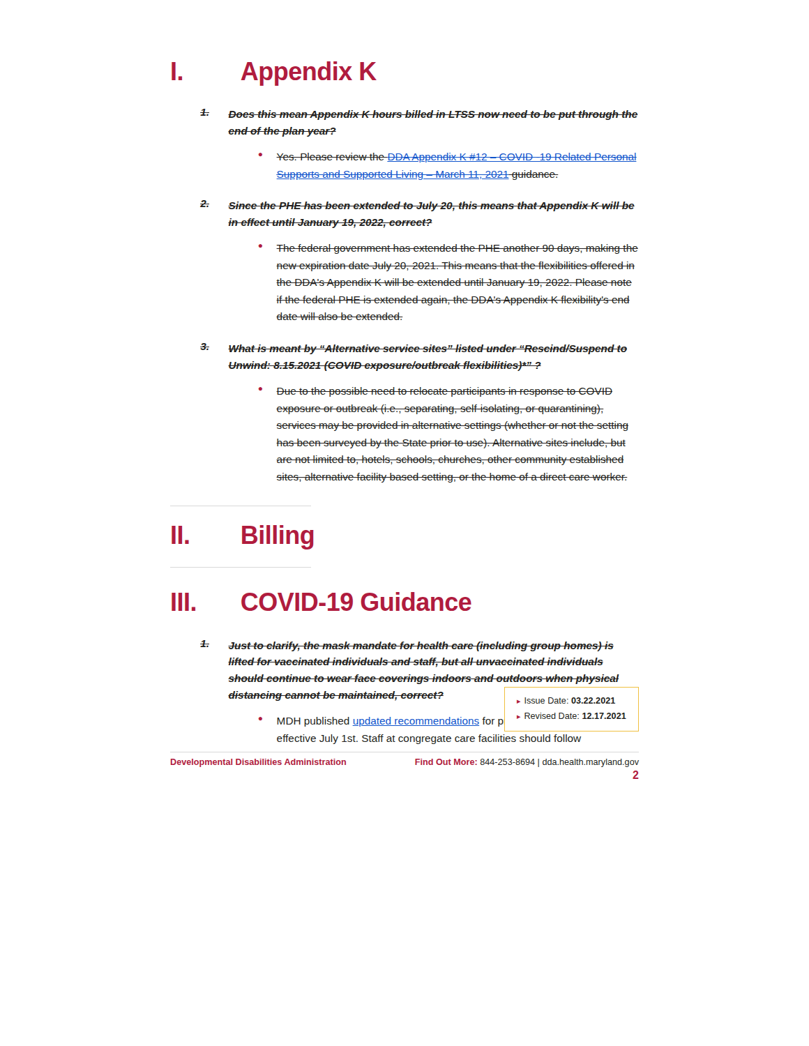I. Appendix K
Does this mean Appendix K hours billed in LTSS now need to be put through the end of the plan year?
Yes. Please review the DDA Appendix K #12 – COVID -19 Related Personal Supports and Supported Living – March 11, 2021 guidance.
Since the PHE has been extended to July 20, this means that Appendix K will be in effect until January 19, 2022, correct?
The federal government has extended the PHE another 90 days, making the new expiration date July 20, 2021. This means that the flexibilities offered in the DDA's Appendix K will be extended until January 19, 2022. Please note if the federal PHE is extended again, the DDA's Appendix K flexibility's end date will also be extended.
What is meant by “Alternative service sites” listed under “Rescind/Suspend to Unwind: 8.15.2021 (COVID exposure/outbreak flexibilities)*” ?
Due to the possible need to relocate participants in response to COVID exposure or outbreak (i.e., separating, self-isolating, or quarantining), services may be provided in alternative settings (whether or not the setting has been surveyed by the State prior to use). Alternative sites include, but are not limited to, hotels, schools, churches, other community established sites, alternative facility based setting, or the home of a direct care worker.
II. Billing
III. COVID-19 Guidance
Just to clarify, the mask mandate for health care (including group homes) is lifted for vaccinated individuals and staff, but all unvaccinated individuals should continue to wear face coverings indoors and outdoors when physical distancing cannot be maintained, correct?
MDH published updated recommendations for providers and the public, effective July 1st. Staff at congregate care facilities should follow
▸Issue Date: 03.22.2021
▸Revised Date: 12.17.2021
Developmental Disabilities Administration
Find Out More: 844-253-8694 | dda.health.maryland.gov
2